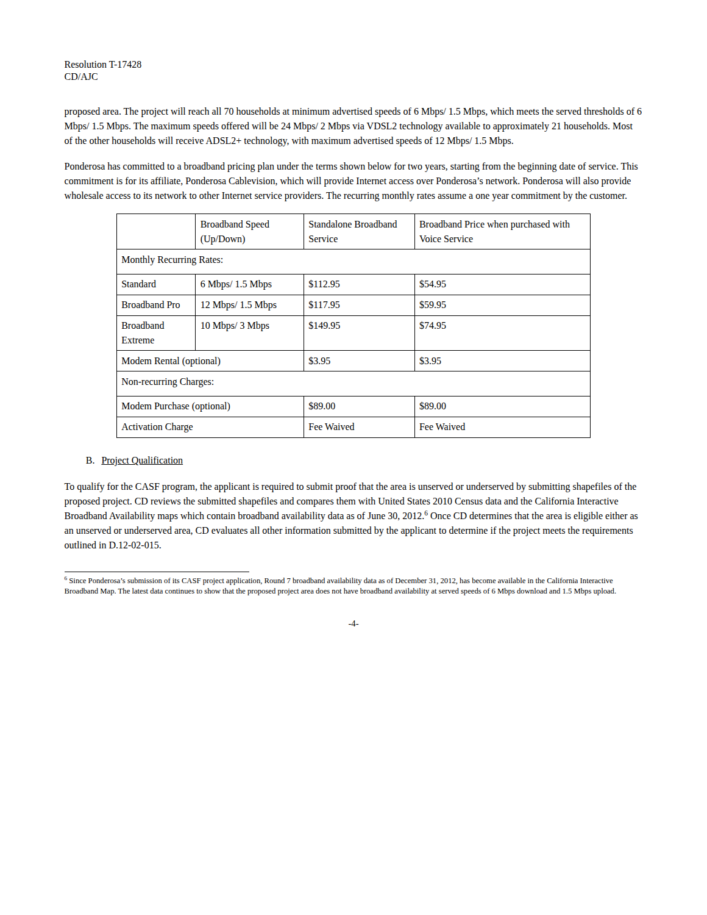Resolution T-17428
CD/AJC
proposed area. The project will reach all 70 households at minimum advertised speeds of 6 Mbps/ 1.5 Mbps, which meets the served thresholds of 6 Mbps/ 1.5 Mbps. The maximum speeds offered will be 24 Mbps/ 2 Mbps via VDSL2 technology available to approximately 21 households. Most of the other households will receive ADSL2+ technology, with maximum advertised speeds of 12 Mbps/ 1.5 Mbps.
Ponderosa has committed to a broadband pricing plan under the terms shown below for two years, starting from the beginning date of service. This commitment is for its affiliate, Ponderosa Cablevision, which will provide Internet access over Ponderosa’s network. Ponderosa will also provide wholesale access to its network to other Internet service providers. The recurring monthly rates assume a one year commitment by the customer.
| | Broadband Speed (Up/Down) | Standalone Broadband Service | Broadband Price when purchased with Voice Service |
| --- | --- | --- | --- |
| Monthly Recurring Rates: |
| Standard | 6 Mbps/ 1.5 Mbps | $112.95 | $54.95 |
| Broadband Pro | 12 Mbps/ 1.5 Mbps | $117.95 | $59.95 |
| Broadband Extreme | 10 Mbps/ 3 Mbps | $149.95 | $74.95 |
| Modem Rental (optional) | $3.95 | $3.95 |
| Non-recurring Charges: |
| Modem Purchase (optional) | $89.00 | $89.00 |
| Activation Charge | Fee Waived | Fee Waived |
B. Project Qualification
To qualify for the CASF program, the applicant is required to submit proof that the area is unserved or underserved by submitting shapefiles of the proposed project. CD reviews the submitted shapefiles and compares them with United States 2010 Census data and the California Interactive Broadband Availability maps which contain broadband availability data as of June 30, 2012.6 Once CD determines that the area is eligible either as an unserved or underserved area, CD evaluates all other information submitted by the applicant to determine if the project meets the requirements outlined in D.12-02-015.
6 Since Ponderosa’s submission of its CASF project application, Round 7 broadband availability data as of December 31, 2012, has become available in the California Interactive Broadband Map. The latest data continues to show that the proposed project area does not have broadband availability at served speeds of 6 Mbps download and 1.5 Mbps upload.
-4-